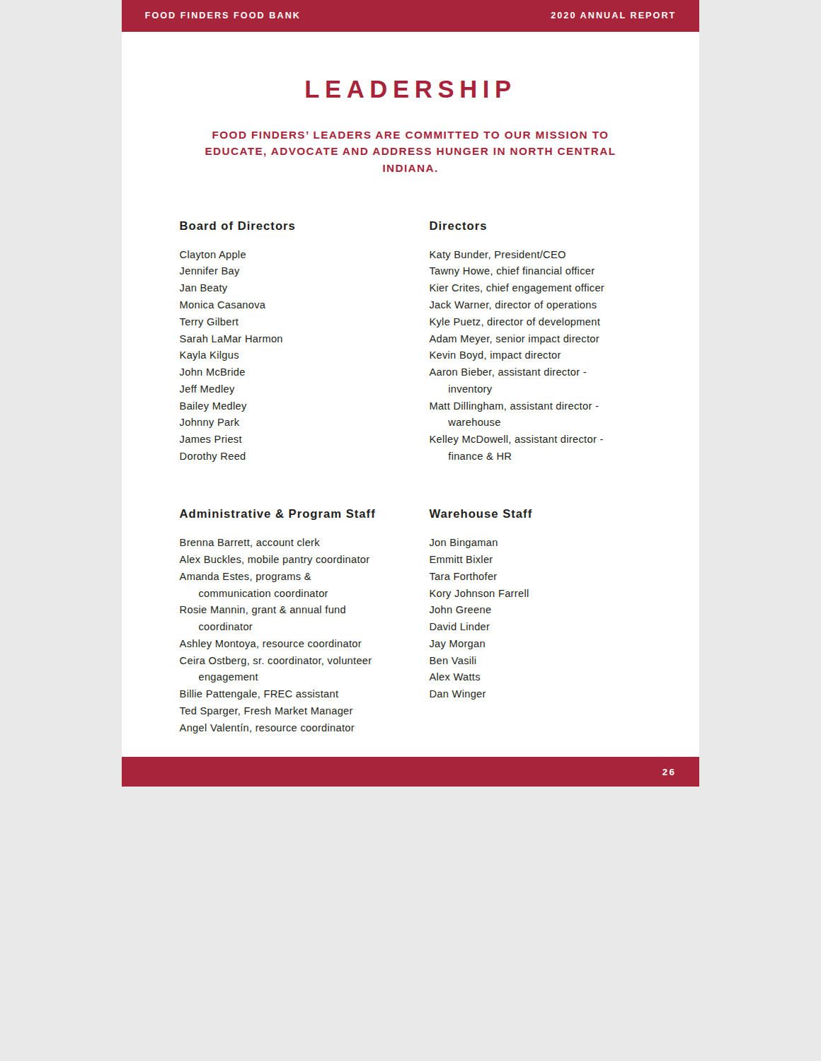FOOD FINDERS FOOD BANK 2020 ANNUAL REPORT
LEADERSHIP
FOOD FINDERS’ LEADERS ARE COMMITTED TO OUR MISSION TO EDUCATE, ADVOCATE AND ADDRESS HUNGER IN NORTH CENTRAL INDIANA.
Board of Directors
Clayton Apple
Jennifer Bay
Jan Beaty
Monica Casanova
Terry Gilbert
Sarah LaMar Harmon
Kayla Kilgus
John McBride
Jeff Medley
Bailey Medley
Johnny Park
James Priest
Dorothy Reed
Directors
Katy Bunder, President/CEO
Tawny Howe, chief financial officer
Kier Crites, chief engagement officer
Jack Warner, director of operations
Kyle Puetz, director of development
Adam Meyer, senior impact director
Kevin Boyd, impact director
Aaron Bieber, assistant director -inventory
Matt Dillingham, assistant director -warehouse
Kelley McDowell, assistant director -finance & HR
Administrative & Program Staff
Brenna Barrett, account clerk
Alex Buckles, mobile pantry coordinator
Amanda Estes, programs &communication coordinator
Rosie Mannin, grant & annual fundcoordinator
Ashley Montoya, resource coordinator
Ceira Ostberg, sr. coordinator, volunteerengagement
Billie Pattengale, FREC assistant
Ted Sparger, Fresh Market Manager
Angel Valentín, resource coordinator
Warehouse Staff
Jon Bingaman
Emmitt Bixler
Tara Forthofer
Kory Johnson Farrell
John Greene
David Linder
Jay Morgan
Ben Vasili
Alex Watts
Dan Winger
26